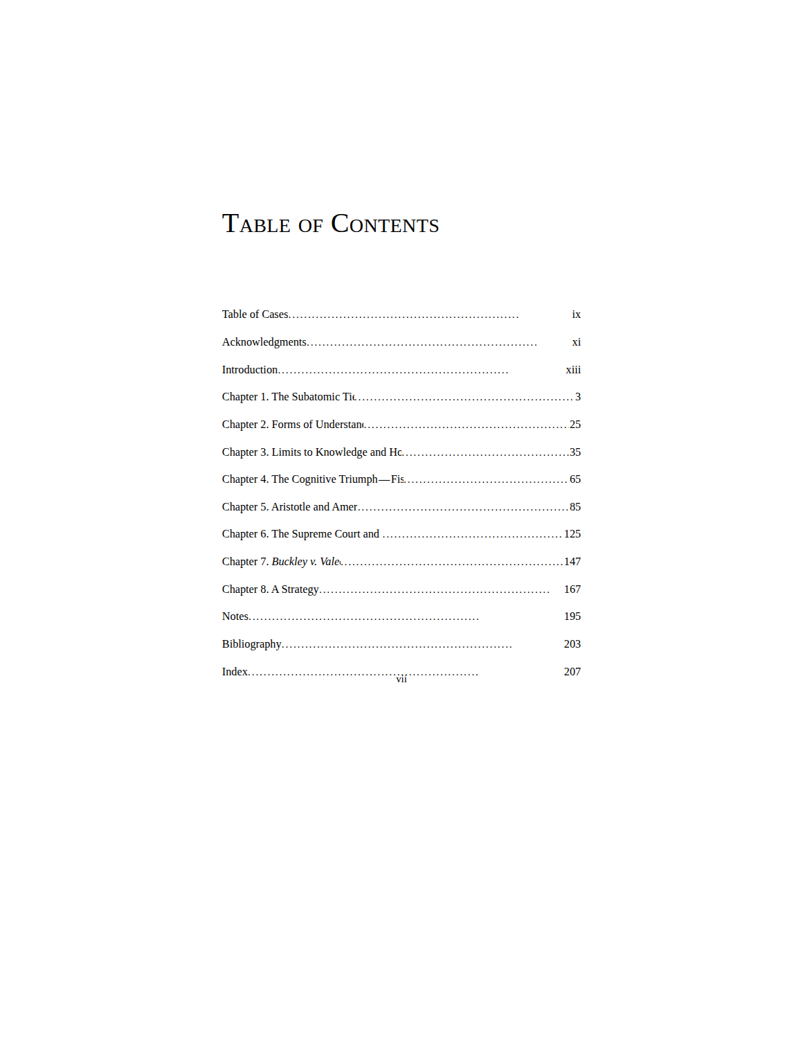Table of Contents
Table of Cases ........................................................... ix
Acknowledgments ........................................................... xi
Introduction ........................................................... xiii
Chapter 1. The Subatomic Tier ........................................................... 3
Chapter 2. Forms of Understanding ........................................................... 25
Chapter 3. Limits to Knowledge and How to Get There ........................................................... 35
Chapter 4. The Cognitive Triumph — Fission and Fusion ........................................................... 65
Chapter 5. Aristotle and America ........................................................... 85
Chapter 6. The Supreme Court and Cognition ........................................................... 125
Chapter 7. Buckley v. Valeo ........................................................... 147
Chapter 8. A Strategy ........................................................... 167
Notes ........................................................... 195
Bibliography ........................................................... 203
Index ........................................................... 207
vii